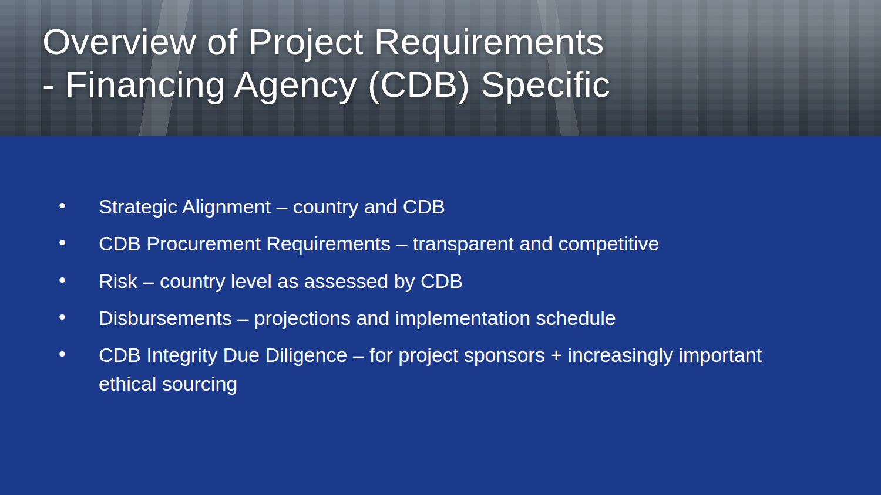Overview of Project Requirements
- Financing Agency (CDB) Specific
Strategic Alignment – country and CDB
CDB Procurement Requirements – transparent and competitive
Risk – country level as assessed by CDB
Disbursements – projections and implementation schedule
CDB Integrity Due Diligence – for project sponsors + increasingly important ethical sourcing